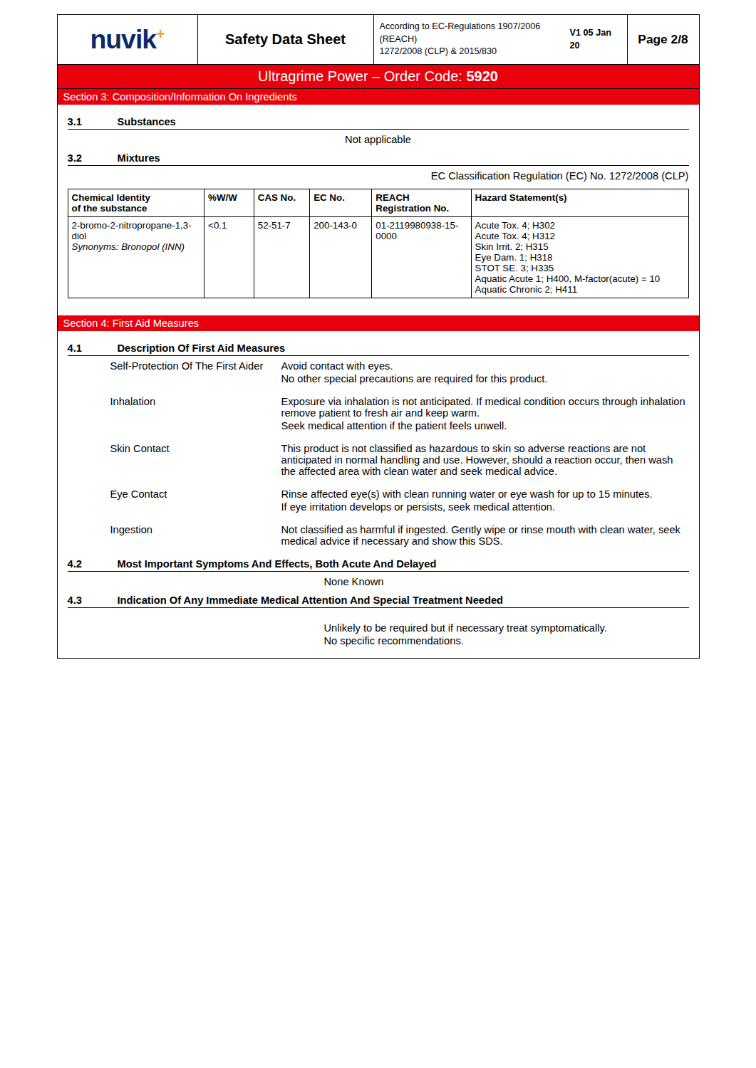nuvik+
Safety Data Sheet
According to EC-Regulations 1907/2006 (REACH)
1272/2008 (CLP) & 2015/830 V1 05 Jan 20
Page 2/8
Ultragrime Power – Order Code: 5920
Section 3: Composition/Information On Ingredients
3.1 Substances
Not applicable
3.2 Mixtures
EC Classification Regulation (EC) No. 1272/2008 (CLP)
| Chemical Identity of the substance | %W/W | CAS No. | EC No. | REACH Registration No. | Hazard Statement(s) |
| --- | --- | --- | --- | --- | --- |
| 2-bromo-2-nitropropane-1,3-diol Synonyms: Bronopol (INN) | <0.1 | 52-51-7 | 200-143-0 | 01-2119980938-15-0000 | Acute Tox. 4; H302 Acute Tox. 4; H312 Skin Irrit. 2; H315 Eye Dam. 1; H318 STOT SE. 3; H335 Aquatic Acute 1; H400, M-factor(acute) = 10 Aquatic Chronic 2; H411 |
Section 4: First Aid Measures
4.1 Description Of First Aid Measures
Self-Protection Of The First Aider
Avoid contact with eyes.
No other special precautions are required for this product.
Inhalation
Exposure via inhalation is not anticipated. If medical condition occurs through inhalation remove patient to fresh air and keep warm.
Seek medical attention if the patient feels unwell.
Skin Contact
This product is not classified as hazardous to skin so adverse reactions are not anticipated in normal handling and use. However, should a reaction occur, then wash the affected area with clean water and seek medical advice.
Eye Contact
Rinse affected eye(s) with clean running water or eye wash for up to 15 minutes.
If eye irritation develops or persists, seek medical attention.
Ingestion
Not classified as harmful if ingested. Gently wipe or rinse mouth with clean water, seek medical advice if necessary and show this SDS.
4.2 Most Important Symptoms And Effects, Both Acute And Delayed
None Known
4.3 Indication Of Any Immediate Medical Attention And Special Treatment Needed
Unlikely to be required but if necessary treat symptomatically.
No specific recommendations.